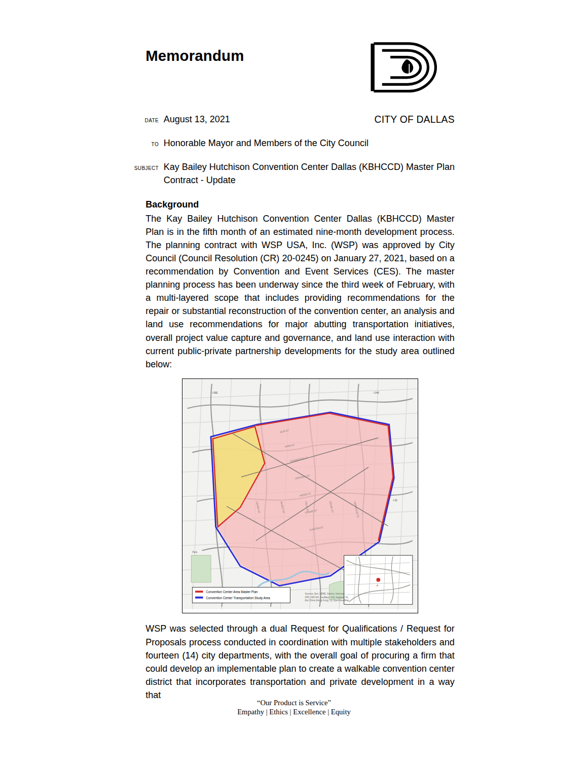Memorandum
Date
August 13, 2021
CITY OF DALLAS
To
Honorable Mayor and Members of the City Council
Subject
Kay Bailey Hutchison Convention Center Dallas (KBHCCD) Master Plan Contract - Update
Background
The Kay Bailey Hutchison Convention Center Dallas (KBHCCD) Master Plan is in the fifth month of an estimated nine-month development process. The planning contract with WSP USA, Inc. (WSP) was approved by City Council (Council Resolution (CR) 20-0245) on January 27, 2021, based on a recommendation by Convention and Event Services (CES). The master planning process has been underway since the third week of February, with a multi-layered scope that includes providing recommendations for the repair or substantial reconstruction of the convention center, an analysis and land use recommendations for major abutting transportation initiatives, overall project value capture and governance, and land use interaction with current public-private partnership developments for the study area outlined below:
ELM ST MAIN ST COMMERCE ST JACKSON ST WOOD ST YOUNG ST CANTON ST LAMAR ST AKARD ST FIELD ST ERVAY ST HARWOOD ST Park Convention Center Area Master Plan Convention Center Transportation Study Area A Sources: Esri, HERE, Garmin, Intermap, NPS, NRCAN, GeoBase, IGN, Kadaster NL, Esri China (Hong Kong), (c) OpenStreetMap I-345 I-35E I-30
WSP was selected through a dual Request for Qualifications / Request for Proposals process conducted in coordination with multiple stakeholders and fourteen (14) city departments, with the overall goal of procuring a firm that could develop an implementable plan to create a walkable convention center district that incorporates transportation and private development in a way that
“Our Product is Service”
Empathy | Ethics | Excellence | Equity